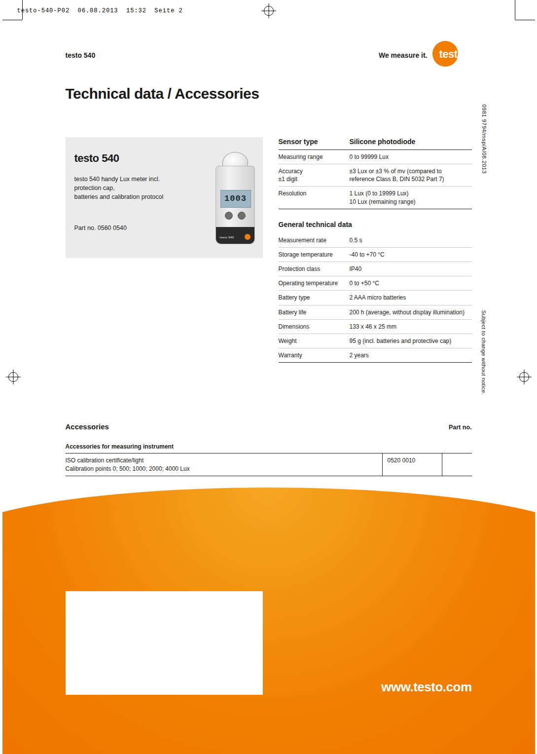testo-540-P02 06.08.2013 15:32 Seite 2
testo 540
We measure it.
testo
Technical data / Accessories
testo 540
testo 540 handy Lux meter incl. protection cap,
batteries and calibration protocol
Part no. 0560 0540
1003
testo 540
| Sensor type | Silicone photodiode |
| --- | --- |
| Measuring range | 0 to 99999 Lux |
| Accuracy ±1 digit | ±3 Lux or ±3 % of mv (compared to reference Class B, DIN 5032 Part 7) |
| Resolution | 1 Lux (0 to 19999 Lux) 10 Lux (remaining range) |
General technical data
| Measurement rate | 0.5 s |
| Storage temperature | -40 to +70 °C |
| Protection class | IP40 |
| Operating temperature | 0 to +50 °C |
| Battery type | 2 AAA micro batteries |
| Battery life | 200 h (average, without display illumination) |
| Dimensions | 133 x 46 x 25 mm |
| Weight | 95 g (incl. batteries and protective cap) |
| Warranty | 2 years |
0981 9794/msp/A/08.2013
Subject to change without notice.
Accessories
Part no.
Accessories for measuring instrument
| ISO calibration certificate/light Calibration points 0; 500; 1000; 2000; 4000 Lux | 0520 0010 | |
www.testo.com